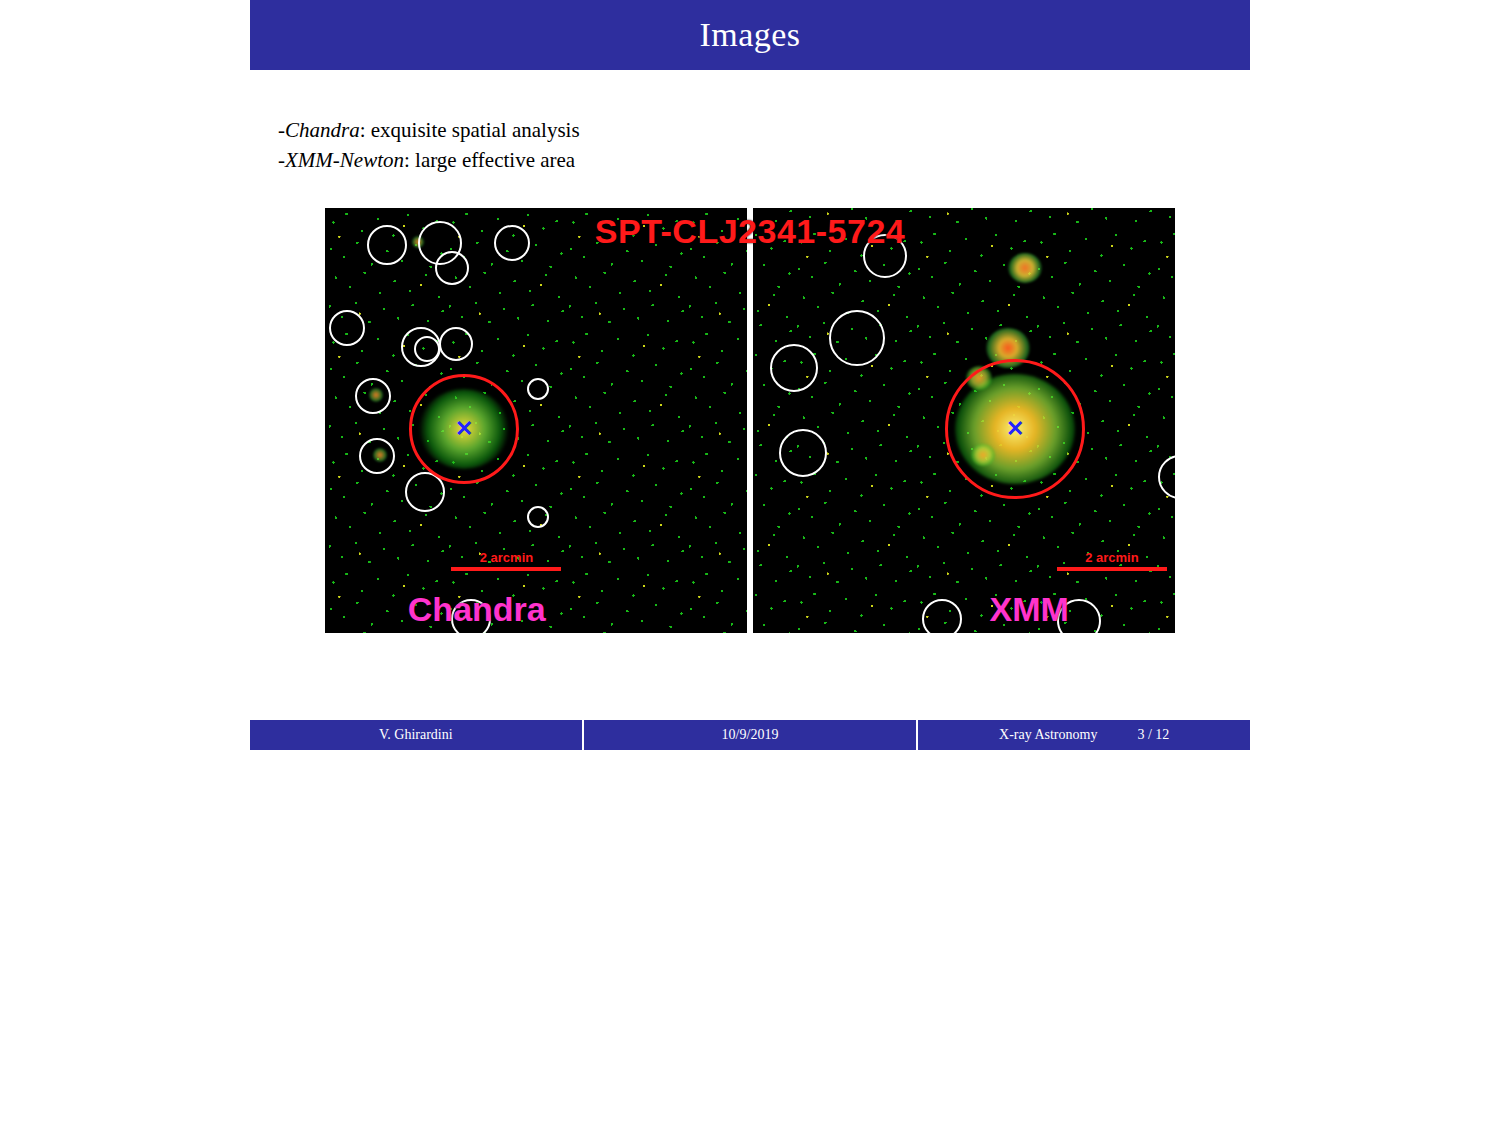Images
-Chandra: exquisite spatial analysis
-XMM-Newton: large effective area
✕
2 arcmin
Chandra
✕
2 arcmin
XMM
SPT-CLJ2341-5724
V. Ghirardini
10/9/2019
X-ray Astronomy 3 / 12